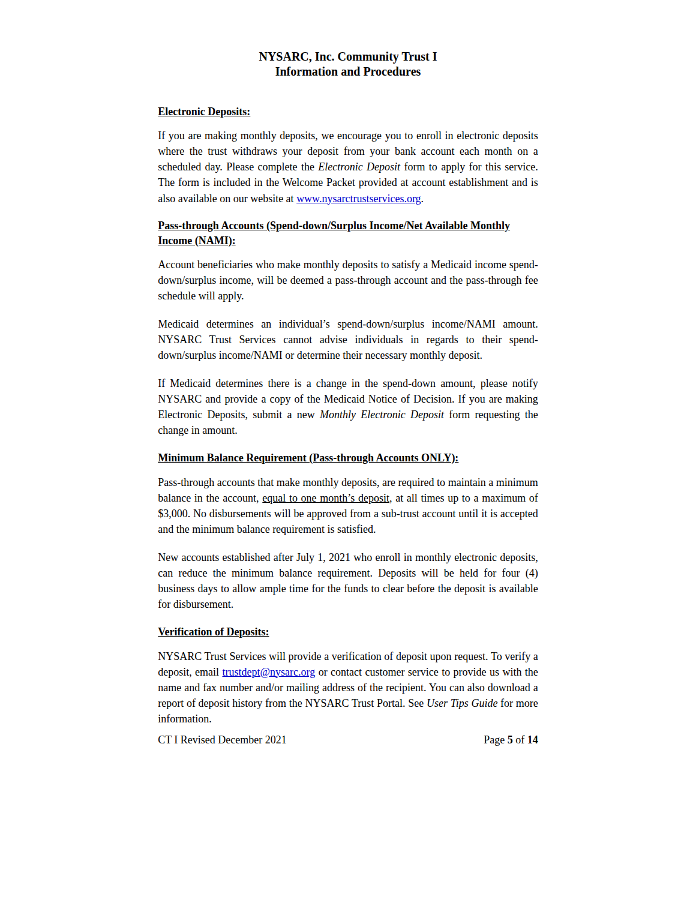NYSARC, Inc. Community Trust I Information and Procedures
Electronic Deposits:
If you are making monthly deposits, we encourage you to enroll in electronic deposits where the trust withdraws your deposit from your bank account each month on a scheduled day. Please complete the Electronic Deposit form to apply for this service. The form is included in the Welcome Packet provided at account establishment and is also available on our website at www.nysarctrustservices.org.
Pass-through Accounts (Spend-down/Surplus Income/Net Available Monthly Income (NAMI):
Account beneficiaries who make monthly deposits to satisfy a Medicaid income spend-down/surplus income, will be deemed a pass-through account and the pass-through fee schedule will apply.
Medicaid determines an individual’s spend-down/surplus income/NAMI amount. NYSARC Trust Services cannot advise individuals in regards to their spend-down/surplus income/NAMI or determine their necessary monthly deposit.
If Medicaid determines there is a change in the spend-down amount, please notify NYSARC and provide a copy of the Medicaid Notice of Decision. If you are making Electronic Deposits, submit a new Monthly Electronic Deposit form requesting the change in amount.
Minimum Balance Requirement (Pass-through Accounts ONLY):
Pass-through accounts that make monthly deposits, are required to maintain a minimum balance in the account, equal to one month’s deposit, at all times up to a maximum of $3,000. No disbursements will be approved from a sub-trust account until it is accepted and the minimum balance requirement is satisfied.
New accounts established after July 1, 2021 who enroll in monthly electronic deposits, can reduce the minimum balance requirement. Deposits will be held for four (4) business days to allow ample time for the funds to clear before the deposit is available for disbursement.
Verification of Deposits:
NYSARC Trust Services will provide a verification of deposit upon request. To verify a deposit, email trustdept@nysarc.org or contact customer service to provide us with the name and fax number and/or mailing address of the recipient. You can also download a report of deposit history from the NYSARC Trust Portal. See User Tips Guide for more information.
CT I Revised December 2021
Page 5 of 14